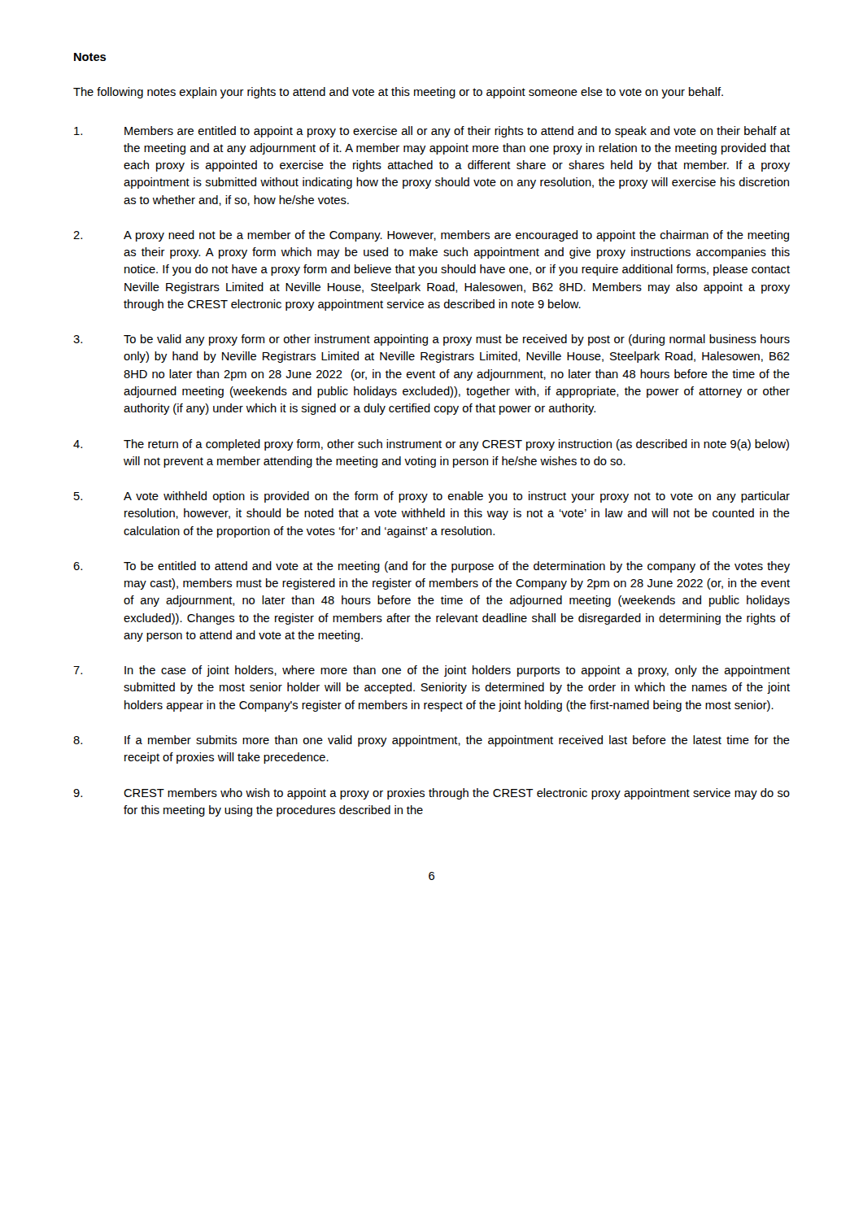Notes
The following notes explain your rights to attend and vote at this meeting or to appoint someone else to vote on your behalf.
Members are entitled to appoint a proxy to exercise all or any of their rights to attend and to speak and vote on their behalf at the meeting and at any adjournment of it. A member may appoint more than one proxy in relation to the meeting provided that each proxy is appointed to exercise the rights attached to a different share or shares held by that member. If a proxy appointment is submitted without indicating how the proxy should vote on any resolution, the proxy will exercise his discretion as to whether and, if so, how he/she votes.
A proxy need not be a member of the Company. However, members are encouraged to appoint the chairman of the meeting as their proxy. A proxy form which may be used to make such appointment and give proxy instructions accompanies this notice. If you do not have a proxy form and believe that you should have one, or if you require additional forms, please contact Neville Registrars Limited at Neville House, Steelpark Road, Halesowen, B62 8HD. Members may also appoint a proxy through the CREST electronic proxy appointment service as described in note 9 below.
To be valid any proxy form or other instrument appointing a proxy must be received by post or (during normal business hours only) by hand by Neville Registrars Limited at Neville Registrars Limited, Neville House, Steelpark Road, Halesowen, B62 8HD no later than 2pm on 28 June 2022 (or, in the event of any adjournment, no later than 48 hours before the time of the adjourned meeting (weekends and public holidays excluded)), together with, if appropriate, the power of attorney or other authority (if any) under which it is signed or a duly certified copy of that power or authority.
The return of a completed proxy form, other such instrument or any CREST proxy instruction (as described in note 9(a) below) will not prevent a member attending the meeting and voting in person if he/she wishes to do so.
A vote withheld option is provided on the form of proxy to enable you to instruct your proxy not to vote on any particular resolution, however, it should be noted that a vote withheld in this way is not a ‘vote’ in law and will not be counted in the calculation of the proportion of the votes ‘for’ and ‘against’ a resolution.
To be entitled to attend and vote at the meeting (and for the purpose of the determination by the company of the votes they may cast), members must be registered in the register of members of the Company by 2pm on 28 June 2022 (or, in the event of any adjournment, no later than 48 hours before the time of the adjourned meeting (weekends and public holidays excluded)). Changes to the register of members after the relevant deadline shall be disregarded in determining the rights of any person to attend and vote at the meeting.
In the case of joint holders, where more than one of the joint holders purports to appoint a proxy, only the appointment submitted by the most senior holder will be accepted. Seniority is determined by the order in which the names of the joint holders appear in the Company's register of members in respect of the joint holding (the first-named being the most senior).
If a member submits more than one valid proxy appointment, the appointment received last before the latest time for the receipt of proxies will take precedence.
CREST members who wish to appoint a proxy or proxies through the CREST electronic proxy appointment service may do so for this meeting by using the procedures described in the
6